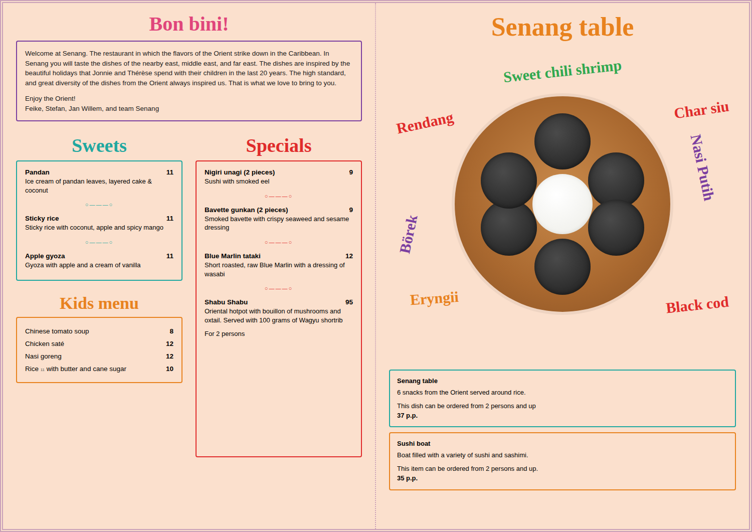Bon bini!
Welcome at Senang. The restaurant in which the flavors of the Orient strike down in the Caribbean. In Senang you will taste the dishes of the nearby east, middle east, and far east. The dishes are inspired by the beautiful holidays that Jonnie and Thérèse spend with their children in the last 20 years. The high standard, and great diversity of the dishes from the Orient always inspired us. That is what we love to bring to you.
Enjoy the Orient!
Feike, Stefan, Jan Willem, and team Senang
Sweets
Pandan 11
Ice cream of pandan leaves, layered cake & coconut
○———○
Sticky rice 11
Sticky rice with coconut, apple and spicy mango
○———○
Apple gyoza 11
Gyoza with apple and a cream of vanilla
Kids menu
Chinese tomato soup 8
Chicken saté 12
Nasi goreng 12
Rice 11 with butter and cane sugar 10
Specials
Nigiri unagi (2 pieces) 9
Sushi with smoked eel
○———○
Bavette gunkan (2 pieces) 9
Smoked bavette with crispy seaweed and sesame dressing
○———○
Blue Marlin tataki 12
Short roasted, raw Blue Marlin with a dressing of wasabi
○———○
Shabu Shabu 95
Oriental hotpot with bouillon of mushrooms and oxtail. Served with 100 grams of Wagyu shortrib
For 2 persons
Senang table
Sweet chili shrimp Char siu Nasi Putih Black cod Eryngii Börek Rendang
Senang table
6 snacks from the Orient served around rice.
This dish can be ordered from 2 persons and up
37 p.p.
Sushi boat
Boat filled with a variety of sushi and sashimi.
This item can be ordered from 2 persons and up.
35 p.p.